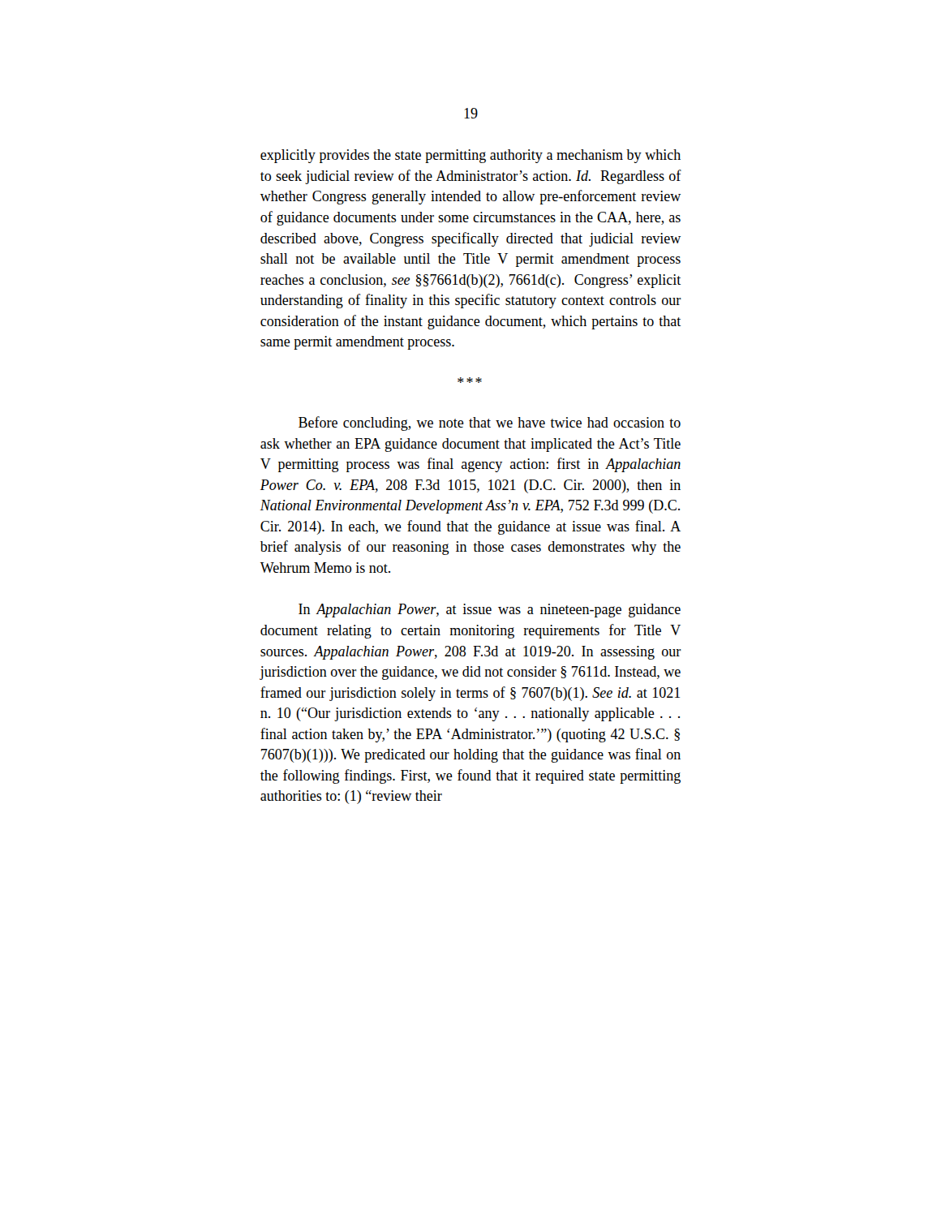19
explicitly provides the state permitting authority a mechanism by which to seek judicial review of the Administrator’s action. Id. Regardless of whether Congress generally intended to allow pre-enforcement review of guidance documents under some circumstances in the CAA, here, as described above, Congress specifically directed that judicial review shall not be available until the Title V permit amendment process reaches a conclusion, see §§7661d(b)(2), 7661d(c). Congress’ explicit understanding of finality in this specific statutory context controls our consideration of the instant guidance document, which pertains to that same permit amendment process.
***
Before concluding, we note that we have twice had occasion to ask whether an EPA guidance document that implicated the Act’s Title V permitting process was final agency action: first in Appalachian Power Co. v. EPA, 208 F.3d 1015, 1021 (D.C. Cir. 2000), then in National Environmental Development Ass’n v. EPA, 752 F.3d 999 (D.C. Cir. 2014). In each, we found that the guidance at issue was final. A brief analysis of our reasoning in those cases demonstrates why the Wehrum Memo is not.
In Appalachian Power, at issue was a nineteen-page guidance document relating to certain monitoring requirements for Title V sources. Appalachian Power, 208 F.3d at 1019-20. In assessing our jurisdiction over the guidance, we did not consider § 7611d. Instead, we framed our jurisdiction solely in terms of § 7607(b)(1). See id. at 1021 n. 10 (“Our jurisdiction extends to ‘any . . . nationally applicable . . . final action taken by,’ the EPA ‘Administrator.’”) (quoting 42 U.S.C. § 7607(b)(1))). We predicated our holding that the guidance was final on the following findings. First, we found that it required state permitting authorities to: (1) “review their